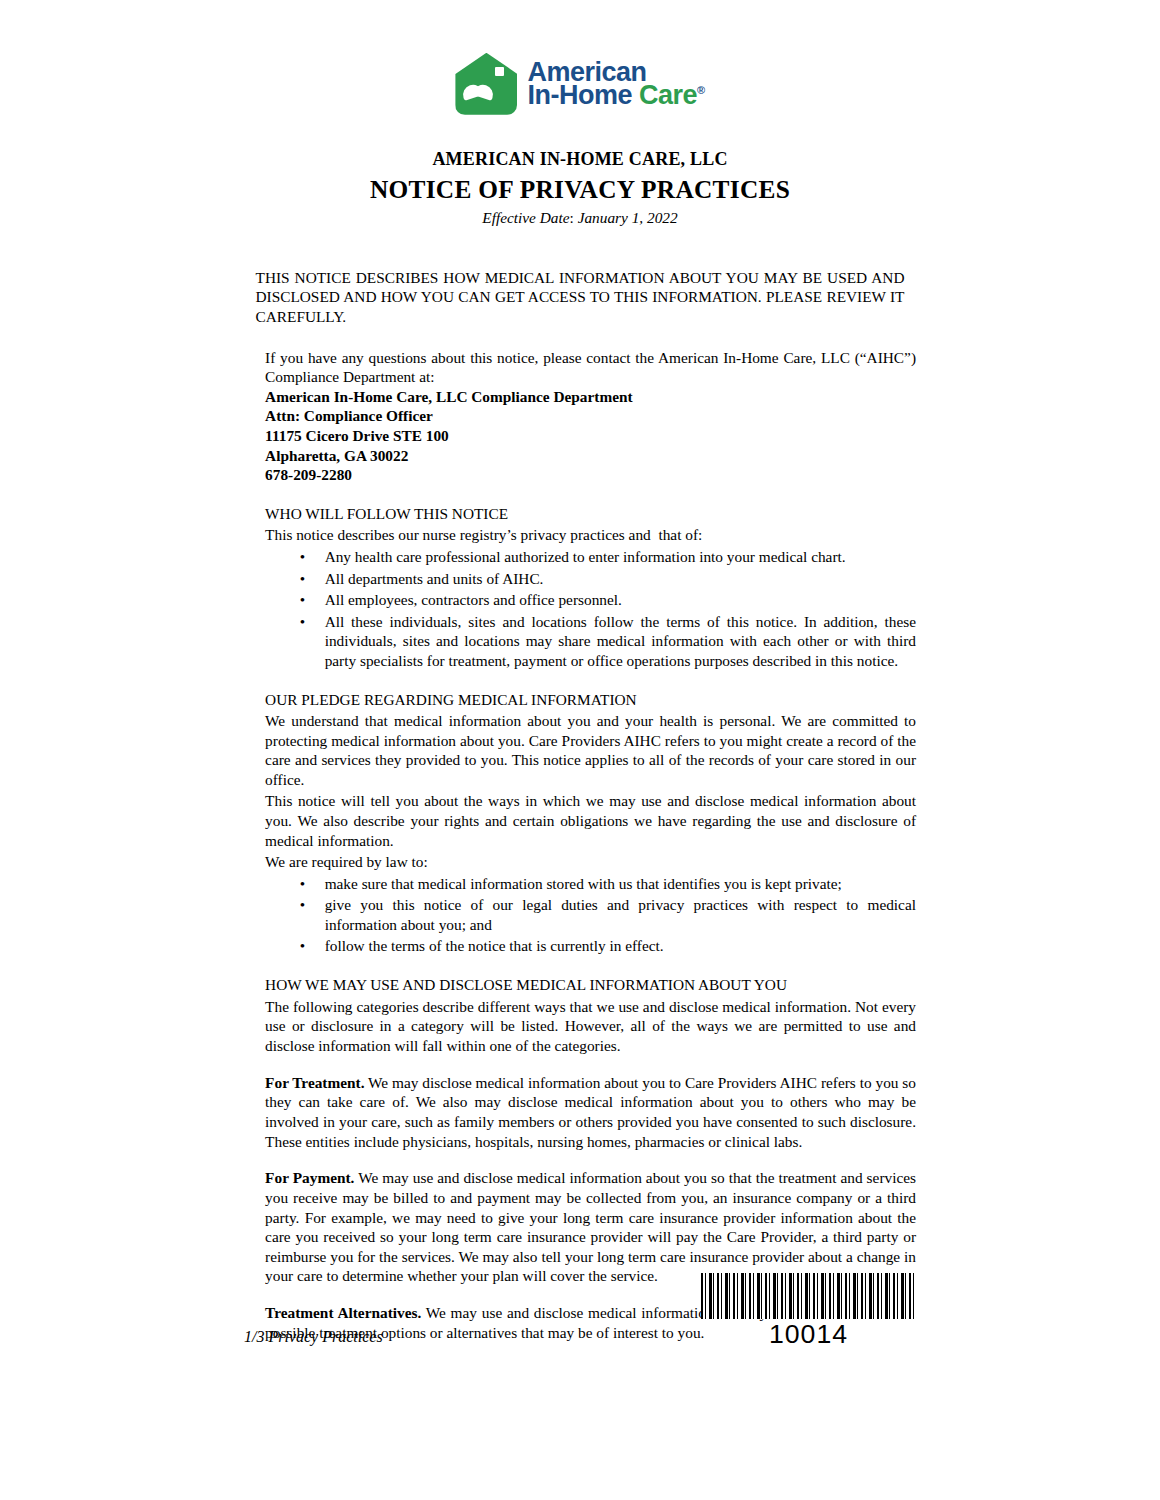American In-Home Care®
AMERICAN IN-HOME CARE, LLC
NOTICE OF PRIVACY PRACTICES
Effective Date: January 1, 2022
This notice describes how medical information about you may be used and disclosed and how you can get access to this information. Please review it carefully.
If you have any questions about this notice, please contact the American In-Home Care, LLC (“AIHC”) Compliance Department at:
American In-Home Care, LLC Compliance Department
Attn: Compliance Officer
11175 Cicero Drive STE 100
Alpharetta, GA 30022
678-209-2280
Who will follow this notice
This notice describes our nurse registry’s privacy practices and that of:
Any health care professional authorized to enter information into your medical chart.
All departments and units of AIHC.
All employees, contractors and office personnel.
All these individuals, sites and locations follow the terms of this notice. In addition, these individuals, sites and locations may share medical information with each other or with third party specialists for treatment, payment or office operations purposes described in this notice.
Our pledge regarding medical information
We understand that medical information about you and your health is personal. We are committed to protecting medical information about you. Care Providers AIHC refers to you might create a record of the care and services they provided to you. This notice applies to all of the records of your care stored in our office.
This notice will tell you about the ways in which we may use and disclose medical information about you. We also describe your rights and certain obligations we have regarding the use and disclosure of medical information.
We are required by law to:
make sure that medical information stored with us that identifies you is kept private;
give you this notice of our legal duties and privacy practices with respect to medical information about you; and
follow the terms of the notice that is currently in effect.
How we may use and disclose medical information about you
The following categories describe different ways that we use and disclose medical information. Not every use or disclosure in a category will be listed. However, all of the ways we are permitted to use and disclose information will fall within one of the categories.
For Treatment. We may disclose medical information about you to Care Providers AIHC refers to you so they can take care of. We also may disclose medical information about you to others who may be involved in your care, such as family members or others provided you have consented to such disclosure. These entities include physicians, hospitals, nursing homes, pharmacies or clinical labs.
For Payment. We may use and disclose medical information about you so that the treatment and services you receive may be billed to and payment may be collected from you, an insurance company or a third party. For example, we may need to give your long term care insurance provider information about the care you received so your long term care insurance provider will pay the Care Provider, a third party or reimburse you for the services. We may also tell your long term care insurance provider about a change in your care to determine whether your plan will cover the service.
Treatment Alternatives. We may use and disclose medical information to tell you about or recommend possible treatment options or alternatives that may be of interest to you.
1/3 Privacy Practices
10014